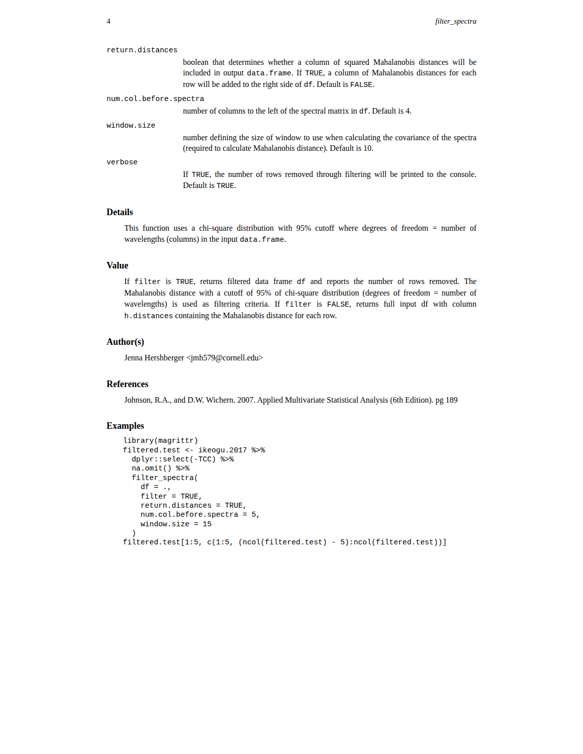4 filter_spectra
return.distances
boolean that determines whether a column of squared Mahalanobis distances will be included in output data.frame. If TRUE, a column of Mahalanobis distances for each row will be added to the right side of df. Default is FALSE.
num.col.before.spectra
number of columns to the left of the spectral matrix in df. Default is 4.
window.size
number defining the size of window to use when calculating the covariance of the spectra (required to calculate Mahalanobis distance). Default is 10.
verbose
If TRUE, the number of rows removed through filtering will be printed to the console. Default is TRUE.
Details
This function uses a chi-square distribution with 95% cutoff where degrees of freedom = number of wavelengths (columns) in the input data.frame.
Value
If filter is TRUE, returns filtered data frame df and reports the number of rows removed. The Mahalanobis distance with a cutoff of 95% of chi-square distribution (degrees of freedom = number of wavelengths) is used as filtering criteria. If filter is FALSE, returns full input df with column h.distances containing the Mahalanobis distance for each row.
Author(s)
Jenna Hershberger <jmh579@cornell.edu>
References
Johnson, R.A., and D.W. Wichern. 2007. Applied Multivariate Statistical Analysis (6th Edition). pg 189
Examples
library(magrittr)
filtered.test <- ikeogu.2017 %>%
  dplyr::select(-TCC) %>%
  na.omit() %>%
  filter_spectra(
    df = .,
    filter = TRUE,
    return.distances = TRUE,
    num.col.before.spectra = 5,
    window.size = 15
  )
filtered.test[1:5, c(1:5, (ncol(filtered.test) - 5):ncol(filtered.test))]